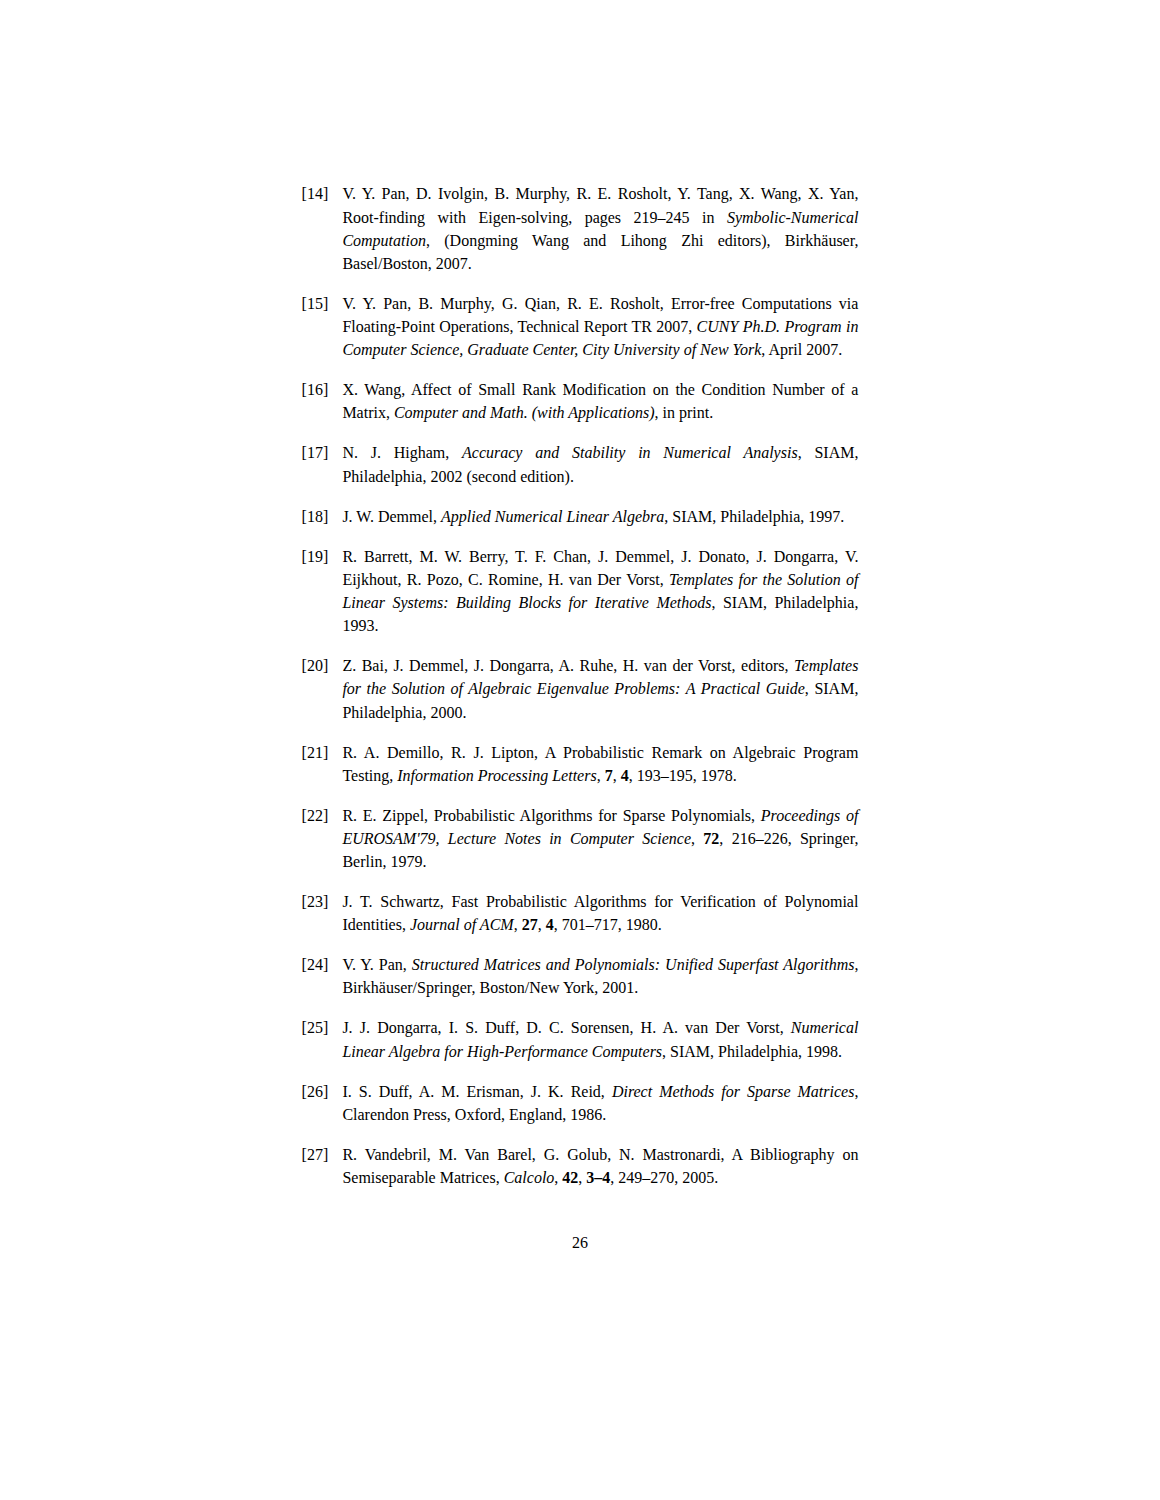[14] V. Y. Pan, D. Ivolgin, B. Murphy, R. E. Rosholt, Y. Tang, X. Wang, X. Yan, Root-finding with Eigen-solving, pages 219–245 in Symbolic-Numerical Computation, (Dongming Wang and Lihong Zhi editors), Birkhäuser, Basel/Boston, 2007.
[15] V. Y. Pan, B. Murphy, G. Qian, R. E. Rosholt, Error-free Computations via Floating-Point Operations, Technical Report TR 2007, CUNY Ph.D. Program in Computer Science, Graduate Center, City University of New York, April 2007.
[16] X. Wang, Affect of Small Rank Modification on the Condition Number of a Matrix, Computer and Math. (with Applications), in print.
[17] N. J. Higham, Accuracy and Stability in Numerical Analysis, SIAM, Philadelphia, 2002 (second edition).
[18] J. W. Demmel, Applied Numerical Linear Algebra, SIAM, Philadelphia, 1997.
[19] R. Barrett, M. W. Berry, T. F. Chan, J. Demmel, J. Donato, J. Dongarra, V. Eijkhout, R. Pozo, C. Romine, H. van Der Vorst, Templates for the Solution of Linear Systems: Building Blocks for Iterative Methods, SIAM, Philadelphia, 1993.
[20] Z. Bai, J. Demmel, J. Dongarra, A. Ruhe, H. van der Vorst, editors, Templates for the Solution of Algebraic Eigenvalue Problems: A Practical Guide, SIAM, Philadelphia, 2000.
[21] R. A. Demillo, R. J. Lipton, A Probabilistic Remark on Algebraic Program Testing, Information Processing Letters, 7, 4, 193–195, 1978.
[22] R. E. Zippel, Probabilistic Algorithms for Sparse Polynomials, Proceedings of EUROSAM'79, Lecture Notes in Computer Science, 72, 216–226, Springer, Berlin, 1979.
[23] J. T. Schwartz, Fast Probabilistic Algorithms for Verification of Polynomial Identities, Journal of ACM, 27, 4, 701–717, 1980.
[24] V. Y. Pan, Structured Matrices and Polynomials: Unified Superfast Algorithms, Birkhäuser/Springer, Boston/New York, 2001.
[25] J. J. Dongarra, I. S. Duff, D. C. Sorensen, H. A. van Der Vorst, Numerical Linear Algebra for High-Performance Computers, SIAM, Philadelphia, 1998.
[26] I. S. Duff, A. M. Erisman, J. K. Reid, Direct Methods for Sparse Matrices, Clarendon Press, Oxford, England, 1986.
[27] R. Vandebril, M. Van Barel, G. Golub, N. Mastronardi, A Bibliography on Semiseparable Matrices, Calcolo, 42, 3–4, 249–270, 2005.
26